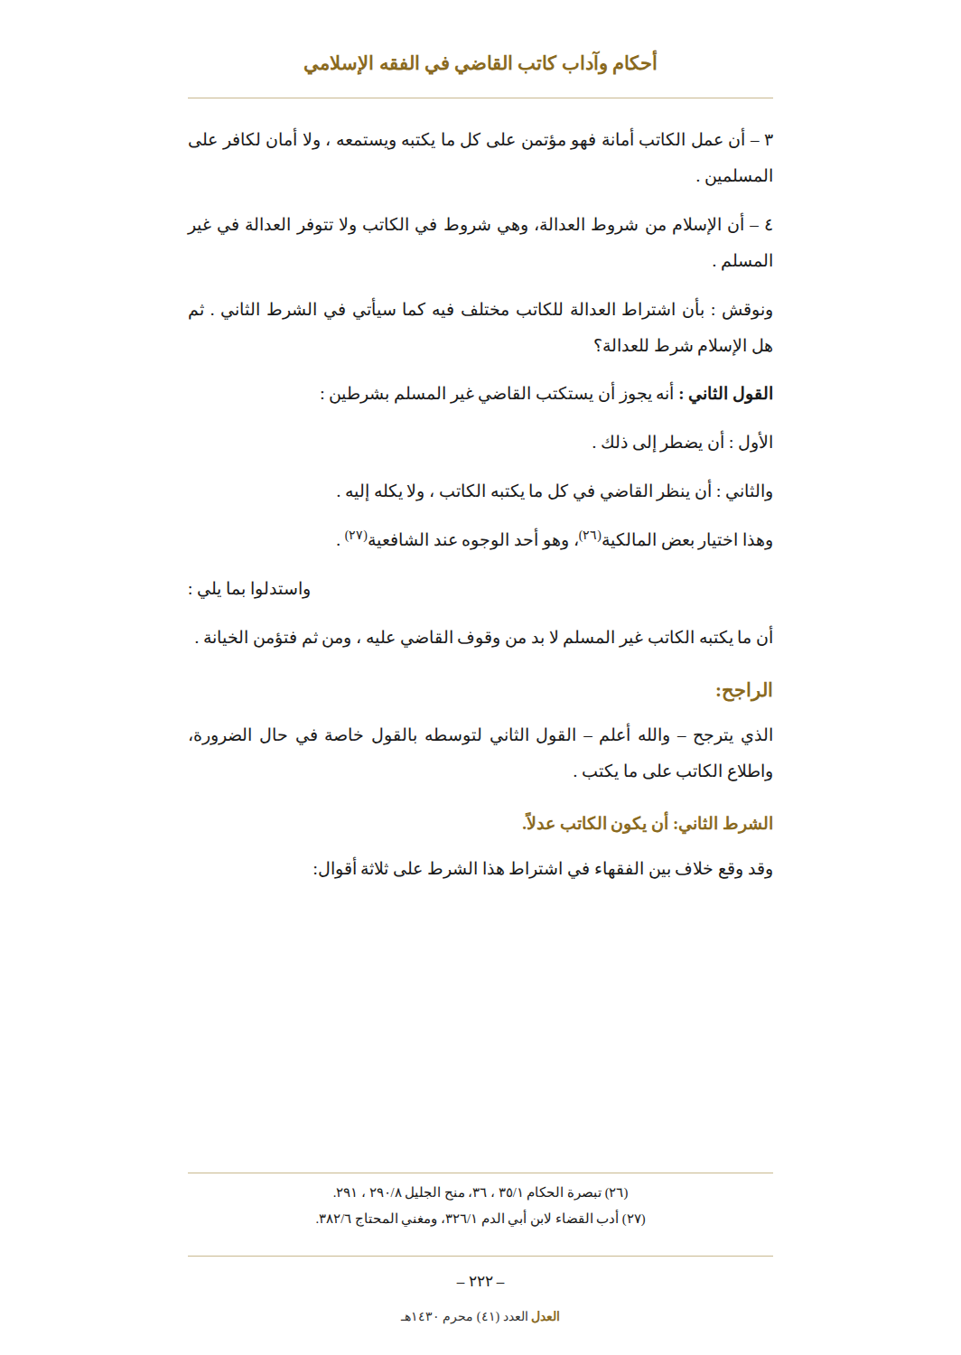أحكام وآداب كاتب القاضي في الفقه الإسلامي
٣ – أن عمل الكاتب أمانة فهو مؤتمن على كل ما يكتبه ويستمعه ، ولا أمان لكافر على المسلمين .
٤ – أن الإسلام من شروط العدالة، وهي شروط في الكاتب ولا تتوفر العدالة في غير المسلم .
ونوقش : بأن اشتراط العدالة للكاتب مختلف فيه كما سيأتي في الشرط الثاني . ثم هل الإسلام شرط للعدالة؟
القول الثاني : أنه يجوز أن يستكتب القاضي غير المسلم بشرطين :
الأول : أن يضطر إلى ذلك .
والثاني : أن ينظر القاضي في كل ما يكتبه الكاتب ، ولا يكله إليه .
وهذا اختيار بعض المالكية(٢٦)، وهو أحد الوجوه عند الشافعية(٢٧) .
واستدلوا بما يلي :
أن ما يكتبه الكاتب غير المسلم لا بد من وقوف القاضي عليه ، ومن ثم فتؤمن الخيانة .
الراجح:
الذي يترجح – والله أعلم – القول الثاني لتوسطه بالقول خاصة في حال الضرورة، واطلاع الكاتب على ما يكتب .
الشرط الثاني: أن يكون الكاتب عدلاً.
وقد وقع خلاف بين الفقهاء في اشتراط هذا الشرط على ثلاثة أقوال:
(٢٦) تبصرة الحكام ٣٥/١ ، ٣٦، منح الجليل ٢٩٠/٨ ، ٢٩١.
(٢٧) أدب القضاء لابن أبي الدم ٣٢٦/١، ومغني المحتاج ٣٨٢/٦.
– ٢٢٢ –
العدل العدد (٤١) محرم ١٤٣٠هـ